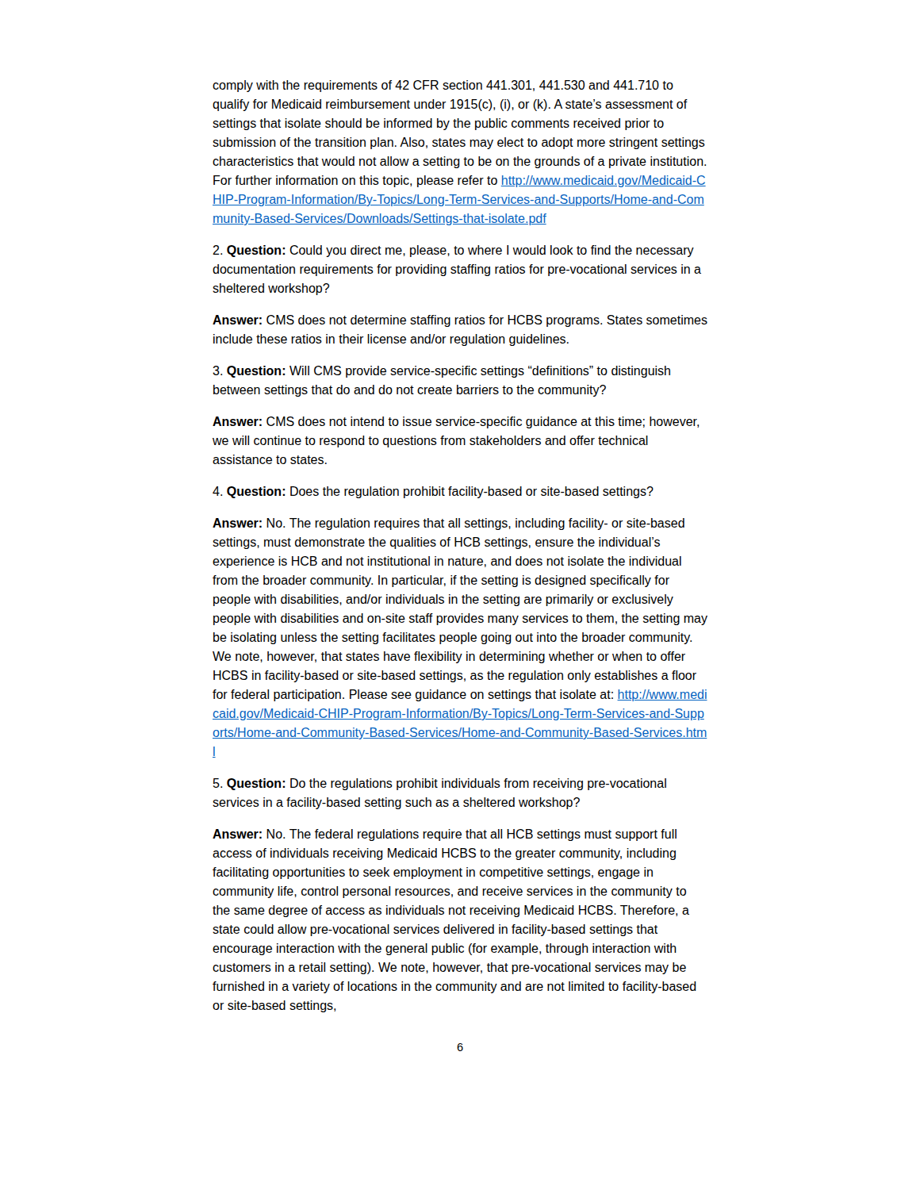comply with the requirements of 42 CFR section 441.301, 441.530 and 441.710 to qualify for Medicaid reimbursement under 1915(c), (i), or (k). A state’s assessment of settings that isolate should be informed by the public comments received prior to submission of the transition plan. Also, states may elect to adopt more stringent settings characteristics that would not allow a setting to be on the grounds of a private institution. For further information on this topic, please refer to http://www.medicaid.gov/Medicaid-CHIP-Program-Information/By-Topics/Long-Term-Services-and-Supports/Home-and-Community-Based-Services/Downloads/Settings-that-isolate.pdf
2. Question: Could you direct me, please, to where I would look to find the necessary documentation requirements for providing staffing ratios for pre-vocational services in a sheltered workshop?
Answer: CMS does not determine staffing ratios for HCBS programs. States sometimes include these ratios in their license and/or regulation guidelines.
3. Question: Will CMS provide service-specific settings “definitions” to distinguish between settings that do and do not create barriers to the community?
Answer: CMS does not intend to issue service-specific guidance at this time; however, we will continue to respond to questions from stakeholders and offer technical assistance to states.
4. Question: Does the regulation prohibit facility-based or site-based settings?
Answer: No. The regulation requires that all settings, including facility- or site-based settings, must demonstrate the qualities of HCB settings, ensure the individual’s experience is HCB and not institutional in nature, and does not isolate the individual from the broader community. In particular, if the setting is designed specifically for people with disabilities, and/or individuals in the setting are primarily or exclusively people with disabilities and on-site staff provides many services to them, the setting may be isolating unless the setting facilitates people going out into the broader community. We note, however, that states have flexibility in determining whether or when to offer HCBS in facility-based or site-based settings, as the regulation only establishes a floor for federal participation. Please see guidance on settings that isolate at: http://www.medicaid.gov/Medicaid-CHIP-Program-Information/By-Topics/Long-Term-Services-and-Supports/Home-and-Community-Based-Services/Home-and-Community-Based-Services.html
5. Question: Do the regulations prohibit individuals from receiving pre-vocational services in a facility-based setting such as a sheltered workshop?
Answer: No. The federal regulations require that all HCB settings must support full access of individuals receiving Medicaid HCBS to the greater community, including facilitating opportunities to seek employment in competitive settings, engage in community life, control personal resources, and receive services in the community to the same degree of access as individuals not receiving Medicaid HCBS. Therefore, a state could allow pre-vocational services delivered in facility-based settings that encourage interaction with the general public (for example, through interaction with customers in a retail setting). We note, however, that pre-vocational services may be furnished in a variety of locations in the community and are not limited to facility-based or site-based settings,
6